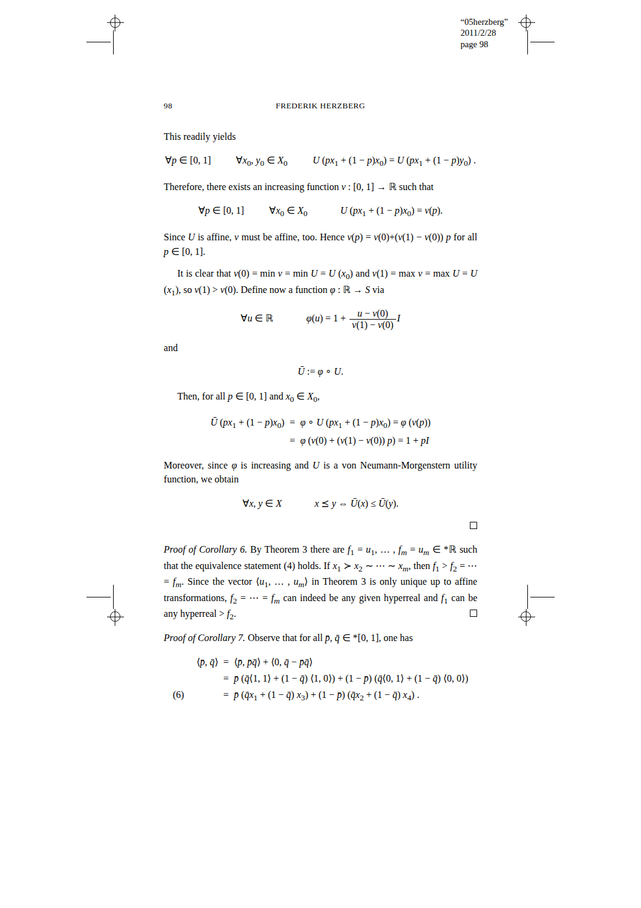“05herzberg”
2011/2/28
page 98
98 FREDERIK HERZBERG
This readily yields
∀p ∈ [0, 1] ∀x0, y0 ∈ X0 U (px1 + (1 − p)x0) = U (px1 + (1 − p)y0) .
Therefore, there exists an increasing function v : [0, 1] → ℝ such that
∀p ∈ [0, 1] ∀x0 ∈ X0 U (px1 + (1 − p)x0) = v(p).
Since U is affine, v must be affine, too. Hence v(p) = v(0)+(v(1) − v(0)) p for all p ∈ [0, 1].
It is clear that v(0) = min v = min U = U (x0) and v(1) = max v = max U = U (x1), so v(1) > v(0). Define now a function φ : ℝ → S via
∀u ∈ ℝ φ(u) = 1 + u − v(0) v(1) − v(0) I
and
Ū := φ ∘ U.
Then, for all p ∈ [0, 1] and x0 ∈ X0,
| Ū ( px 1 + (1 − p ) x 0 ) | = | φ ∘ U ( px 1 + (1 − p ) x 0 ) = φ ( v ( p )) |
| | = | φ ( v (0) + ( v (1) − v (0)) p ) = 1 + pI |
Moreover, since φ is increasing and U is a von Neumann-Morgenstern utility function, we obtain
∀x, y ∈ X x ⪯ y ⇔ Ū(x) ≤ Ū(y).
Proof of Corollary 6. By Theorem 3 there are f1 = u1, … , fm = um ∈ *ℝ such that the equivalence statement (4) holds. If x1 ≻ x2 ∼ ⋯ ∼ xm, then f1 > f2 = ⋯ = fm. Since the vector ⟨u1, … , um⟩ in Theorem 3 is only unique up to affine transformations, f2 = ⋯ = fm can indeed be any given hyperreal and f1 can be any hyperreal > f2.
Proof of Corollary 7. Observe that for all p̄, q̄ ∈ *[0, 1], one has
| | ⟨ p̄ , q̄ ⟩ | = | ⟨ p̄ , p̄q̄ ⟩ + ⟨0, q̄ − p̄q̄ ⟩ |
| | | = | p̄ ( q̄ ⟨1, 1⟩ + (1 − q̄ ) ⟨1, 0⟩) + (1 − p̄ ) ( q̄ ⟨0, 1⟩ + (1 − q̄ ) ⟨0, 0⟩) |
| (6) | | = | p̄ ( q̄x 1 + (1 − q̄ ) x 3 ) + (1 − p̄ ) ( q̄x 2 + (1 − q̄ ) x 4 ) . |